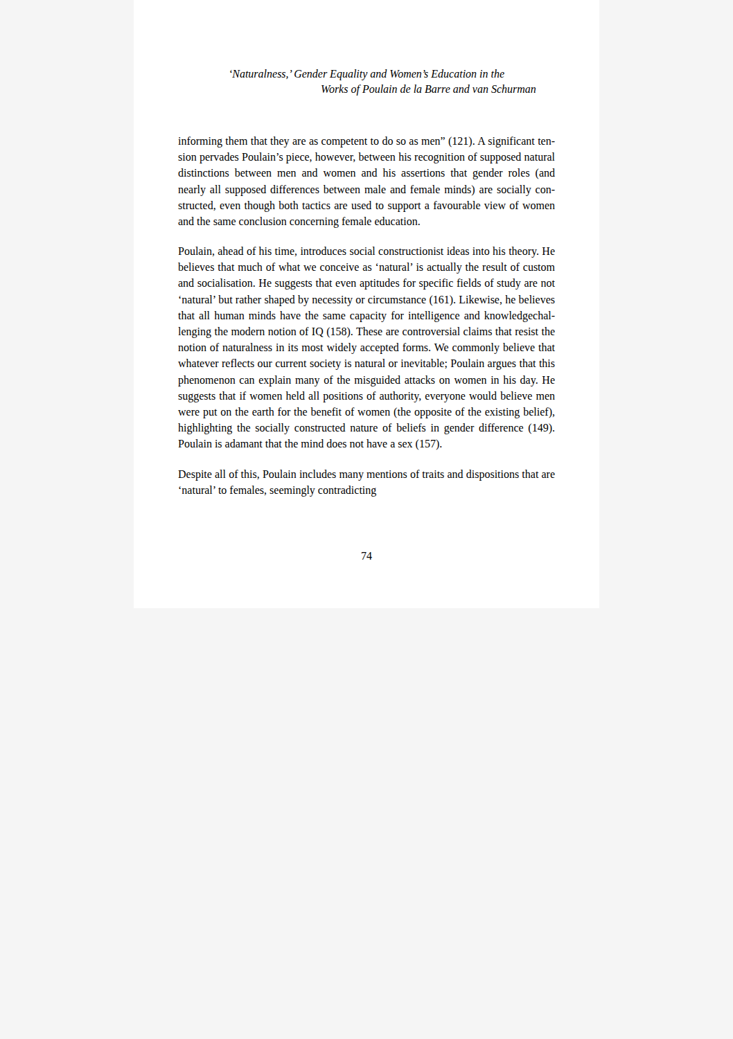‘Naturalness,’ Gender Equality and Women’s Education in the Works of Poulain de la Barre and van Schurman
informing them that they are as competent to do so as men” (121). A significant tension pervades Poulain’s piece, however, between his recognition of supposed natural distinctions between men and women and his assertions that gender roles (and nearly all supposed differences between male and female minds) are socially constructed, even though both tactics are used to support a favourable view of women and the same conclusion concerning female education.
Poulain, ahead of his time, introduces social constructionist ideas into his theory. He believes that much of what we conceive as ‘natural’ is actually the result of custom and socialisation. He suggests that even aptitudes for specific fields of study are not ‘natural’ but rather shaped by necessity or circumstance (161). Likewise, he believes that all human minds have the same capacity for intelligence and knowledgechallenging the modern notion of IQ (158). These are controversial claims that resist the notion of naturalness in its most widely accepted forms. We commonly believe that whatever reflects our current society is natural or inevitable; Poulain argues that this phenomenon can explain many of the misguided attacks on women in his day. He suggests that if women held all positions of authority, everyone would believe men were put on the earth for the benefit of women (the opposite of the existing belief), highlighting the socially constructed nature of beliefs in gender difference (149). Poulain is adamant that the mind does not have a sex (157).
Despite all of this, Poulain includes many mentions of traits and dispositions that are ‘natural’ to females, seemingly contradicting
74